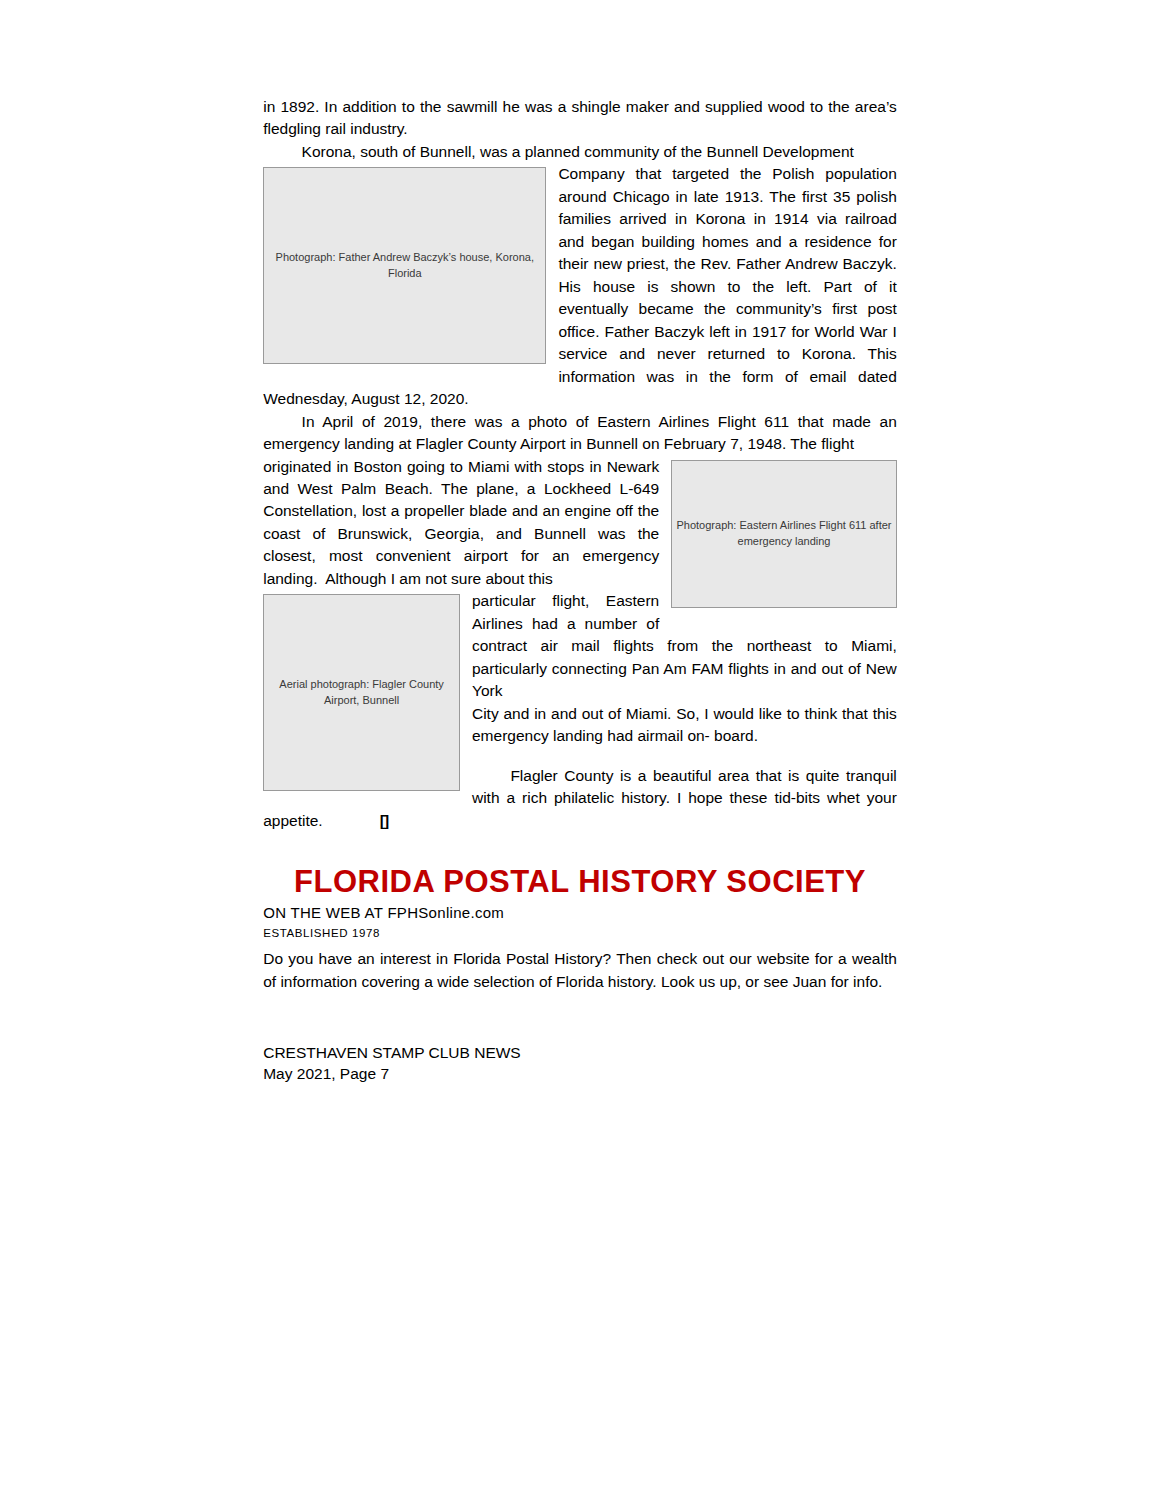in 1892. In addition to the sawmill he was a shingle maker and supplied wood to the area’s fledgling rail industry.
Korona, south of Bunnell, was a planned community of the Bunnell Development
Photograph: Father Andrew Baczyk’s house, Korona, Florida
Company that targeted the Polish population around Chicago in late 1913. The first 35 polish families arrived in Korona in 1914 via railroad and began building homes and a residence for their new priest, the Rev. Father Andrew Baczyk. His house is shown to the left. Part of it eventually became the community’s first post office. Father Baczyk left in 1917 for World War I service and never returned to Korona. This information was in the form of email dated Wednesday, August 12, 2020.
In April of 2019, there was a photo of Eastern Airlines Flight 611 that made an emergency landing at Flagler County Airport in Bunnell on February 7, 1948. The flight
Photograph: Eastern Airlines Flight 611 after emergency landing
originated in Boston going to Miami with stops in Newark and West Palm Beach. The plane, a Lockheed L-649 Constellation, lost a propeller blade and an engine off the coast of Brunswick, Georgia, and Bunnell was the closest, most convenient airport for an emergency landing. Although I am not sure about this
Aerial photograph: Flagler County Airport, Bunnell
particular flight, Eastern Airlines had a number of contract air mail flights from the northeast to Miami, particularly connecting Pan Am FAM flights in and out of New York
City and in and out of Miami. So, I would like to think that this emergency landing had airmail on- board.
Flagler County is a beautiful area that is quite tranquil with a rich philatelic history. I hope these tid-bits whet your appetite. []
FLORIDA POSTAL HISTORY SOCIETY
ON THE WEB AT FPHSonline.com
ESTABLISHED 1978
Do you have an interest in Florida Postal History? Then check out our website for a wealth of information covering a wide selection of Florida history. Look us up, or see Juan for info.
CRESTHAVEN STAMP CLUB NEWS
May 2021, Page 7